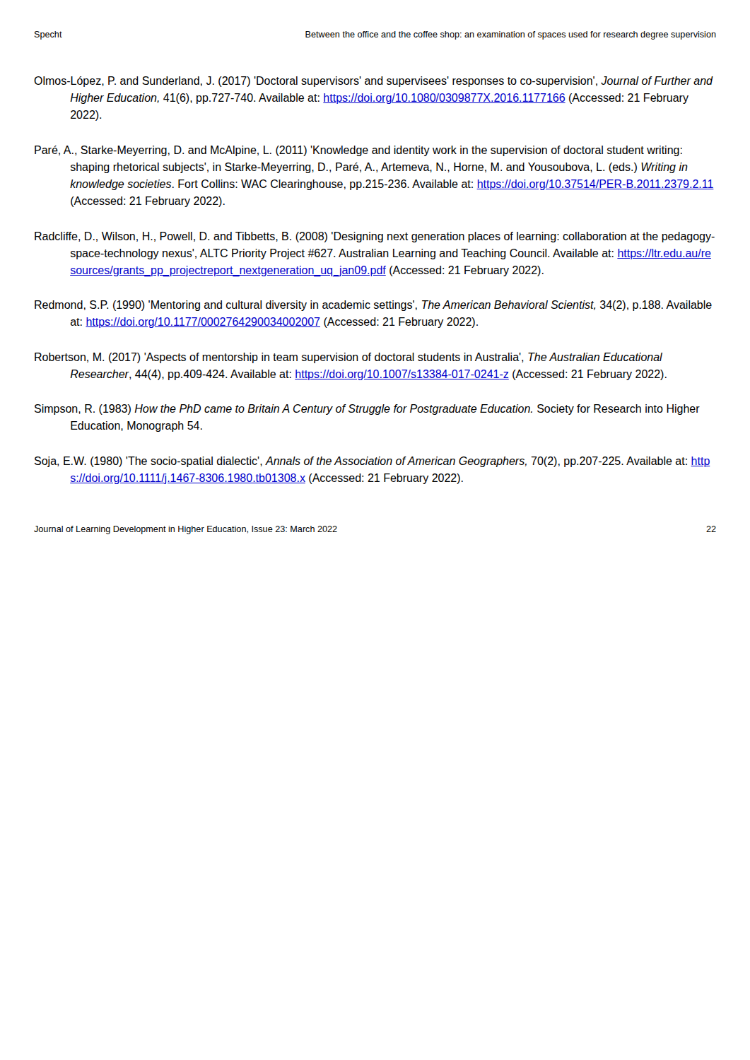Specht
Between the office and the coffee shop: an examination of spaces used for research degree supervision
Olmos-López, P. and Sunderland, J. (2017) 'Doctoral supervisors' and supervisees' responses to co-supervision', Journal of Further and Higher Education, 41(6), pp.727-740. Available at: https://doi.org/10.1080/0309877X.2016.1177166 (Accessed: 21 February 2022).
Paré, A., Starke-Meyerring, D. and McAlpine, L. (2011) 'Knowledge and identity work in the supervision of doctoral student writing: shaping rhetorical subjects', in Starke-Meyerring, D., Paré, A., Artemeva, N., Horne, M. and Yousoubova, L. (eds.) Writing in knowledge societies. Fort Collins: WAC Clearinghouse, pp.215-236. Available at: https://doi.org/10.37514/PER-B.2011.2379.2.11 (Accessed: 21 February 2022).
Radcliffe, D., Wilson, H., Powell, D. and Tibbetts, B. (2008) 'Designing next generation places of learning: collaboration at the pedagogy-space-technology nexus', ALTC Priority Project #627. Australian Learning and Teaching Council. Available at: https://ltr.edu.au/resources/grants_pp_projectreport_nextgeneration_uq_jan09.pdf (Accessed: 21 February 2022).
Redmond, S.P. (1990) 'Mentoring and cultural diversity in academic settings', The American Behavioral Scientist, 34(2), p.188. Available at: https://doi.org/10.1177/0002764290034002007 (Accessed: 21 February 2022).
Robertson, M. (2017) 'Aspects of mentorship in team supervision of doctoral students in Australia', The Australian Educational Researcher, 44(4), pp.409-424. Available at: https://doi.org/10.1007/s13384-017-0241-z (Accessed: 21 February 2022).
Simpson, R. (1983) How the PhD came to Britain A Century of Struggle for Postgraduate Education. Society for Research into Higher Education, Monograph 54.
Soja, E.W. (1980) 'The socio-spatial dialectic', Annals of the Association of American Geographers, 70(2), pp.207-225. Available at: https://doi.org/10.1111/j.1467-8306.1980.tb01308.x (Accessed: 21 February 2022).
Journal of Learning Development in Higher Education, Issue 23: March 2022
22